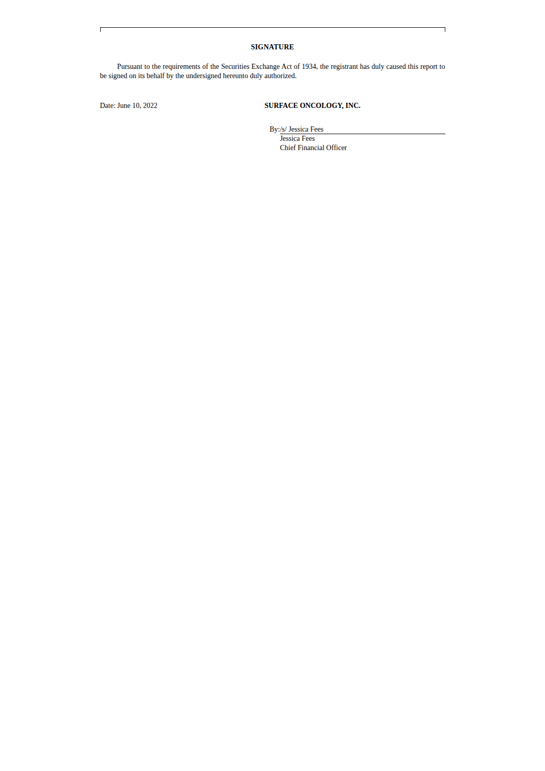SIGNATURE
Pursuant to the requirements of the Securities Exchange Act of 1934, the registrant has duly caused this report to be signed on its behalf by the undersigned hereunto duly authorized.
| Date: June 10, 2022 | SURFACE ONCOLOGY, INC. |
| | / By: / /s/ Jessica Fees / / / Jessica Fees Chief Financial Officer / |